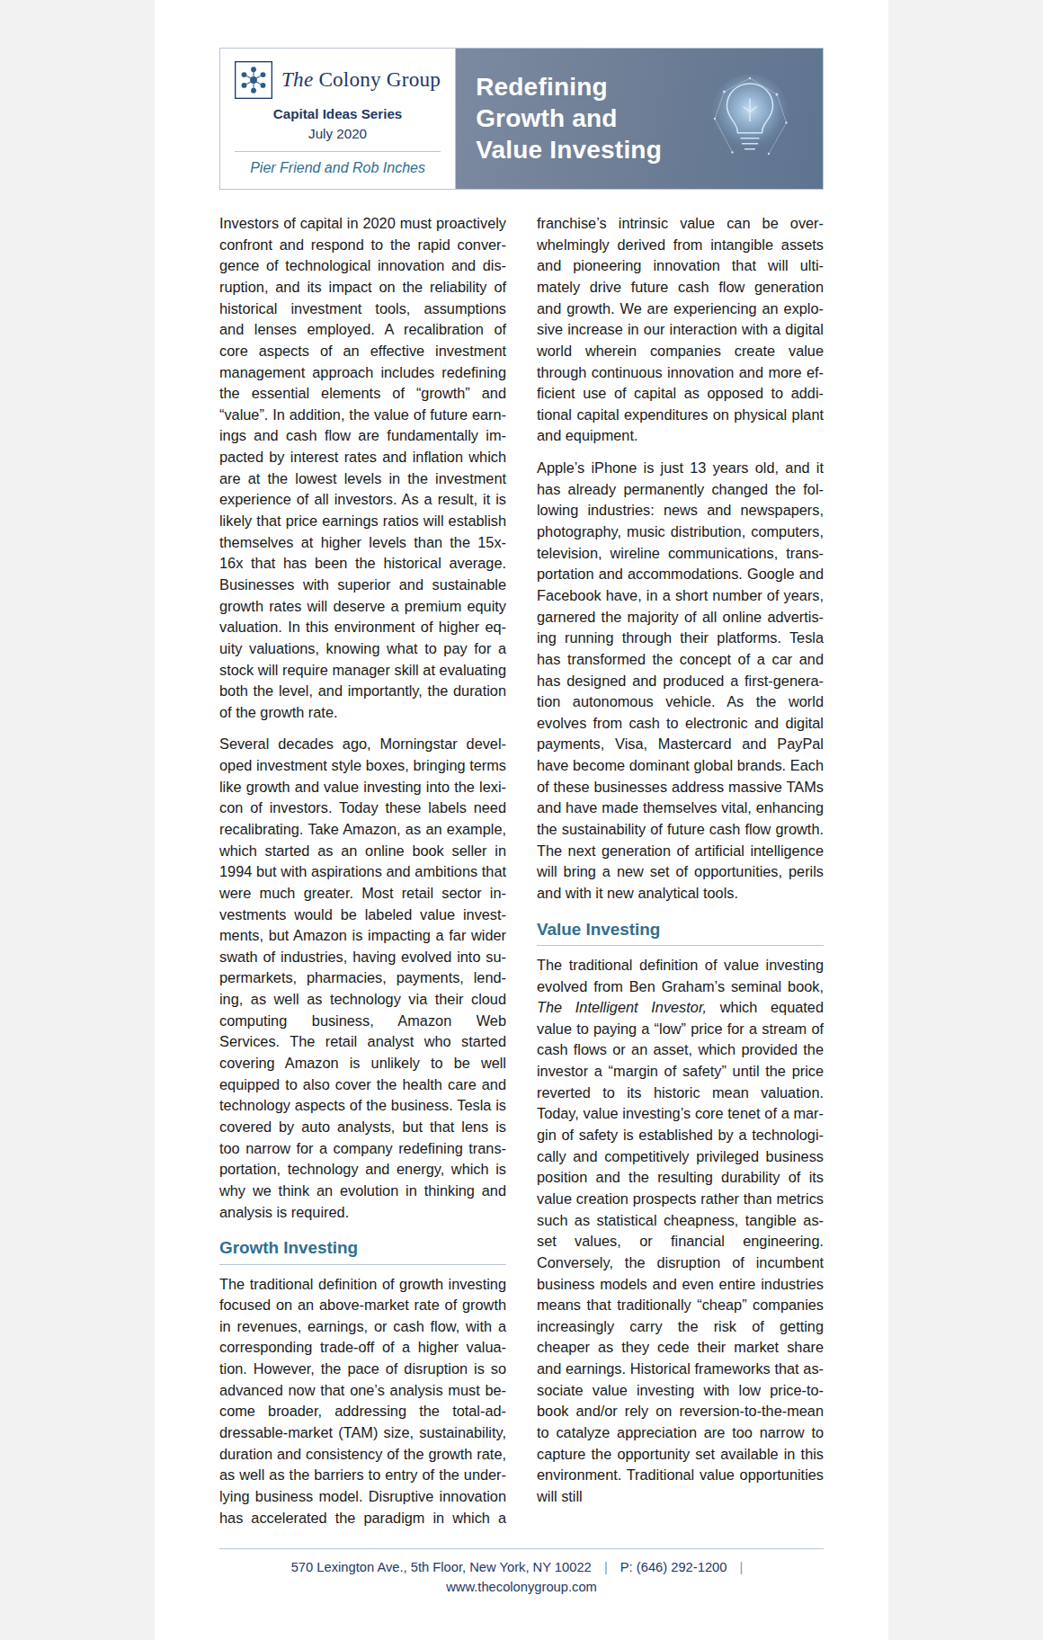The Colony Group
Capital Ideas Series July 2020
Pier Friend and Rob Inches
Redefining Growth and
Value Investing
Investors of capital in 2020 must proactively confront and respond to the rapid convergence of technological innovation and disruption, and its impact on the reliability of historical investment tools, assumptions and lenses employed. A recalibration of core aspects of an effective investment management approach includes redefining the essential elements of “growth” and “value”. In addition, the value of future earnings and cash flow are fundamentally impacted by interest rates and inflation which are at the lowest levels in the investment experience of all investors. As a result, it is likely that price earnings ratios will establish themselves at higher levels than the 15x-16x that has been the historical average. Businesses with superior and sustainable growth rates will deserve a premium equity valuation. In this environment of higher equity valuations, knowing what to pay for a stock will require manager skill at evaluating both the level, and importantly, the duration of the growth rate.
Several decades ago, Morningstar developed investment style boxes, bringing terms like growth and value investing into the lexicon of investors. Today these labels need recalibrating. Take Amazon, as an example, which started as an online book seller in 1994 but with aspirations and ambitions that were much greater. Most retail sector investments would be labeled value investments, but Amazon is impacting a far wider swath of industries, having evolved into supermarkets, pharmacies, payments, lending, as well as technology via their cloud computing business, Amazon Web Services. The retail analyst who started covering Amazon is unlikely to be well equipped to also cover the health care and technology aspects of the business. Tesla is covered by auto analysts, but that lens is too narrow for a company redefining transportation, technology and energy, which is why we think an evolution in thinking and analysis is required.
Growth Investing
The traditional definition of growth investing focused on an above-market rate of growth in revenues, earnings, or cash flow, with a corresponding trade-off of a higher valuation. However, the pace of disruption is so advanced now that one’s analysis must become broader, addressing the total-addressable-market (TAM) size, sustainability, duration and consistency of the growth rate, as well as the barriers to entry of the underlying business model. Disruptive innovation has accelerated the paradigm in which a franchise’s intrinsic value can be overwhelmingly derived from intangible assets and pioneering innovation that will ultimately drive future cash flow generation and growth. We are experiencing an explosive increase in our interaction with a digital world wherein companies create value through continuous innovation and more efficient use of capital as opposed to additional capital expenditures on physical plant and equipment.
Apple’s iPhone is just 13 years old, and it has already permanently changed the following industries: news and newspapers, photography, music distribution, computers, television, wireline communications, transportation and accommodations. Google and Facebook have, in a short number of years, garnered the majority of all online advertising running through their platforms. Tesla has transformed the concept of a car and has designed and produced a first-generation autonomous vehicle. As the world evolves from cash to electronic and digital payments, Visa, Mastercard and PayPal have become dominant global brands. Each of these businesses address massive TAMs and have made themselves vital, enhancing the sustainability of future cash flow growth. The next generation of artificial intelligence will bring a new set of opportunities, perils and with it new analytical tools.
Value Investing
The traditional definition of value investing evolved from Ben Graham’s seminal book, The Intelligent Investor, which equated value to paying a “low” price for a stream of cash flows or an asset, which provided the investor a “margin of safety” until the price reverted to its historic mean valuation. Today, value investing’s core tenet of a margin of safety is established by a technologically and competitively privileged business position and the resulting durability of its value creation prospects rather than metrics such as statistical cheapness, tangible asset values, or financial engineering. Conversely, the disruption of incumbent business models and even entire industries means that traditionally “cheap” companies increasingly carry the risk of getting cheaper as they cede their market share and earnings. Historical frameworks that associate value investing with low price-to-book and/or rely on reversion-to-the-mean to catalyze appreciation are too narrow to capture the opportunity set available in this environment. Traditional value opportunities will still
570 Lexington Ave., 5th Floor, New York, NY 10022 | P: (646) 292-1200 | www.thecolonygroup.com